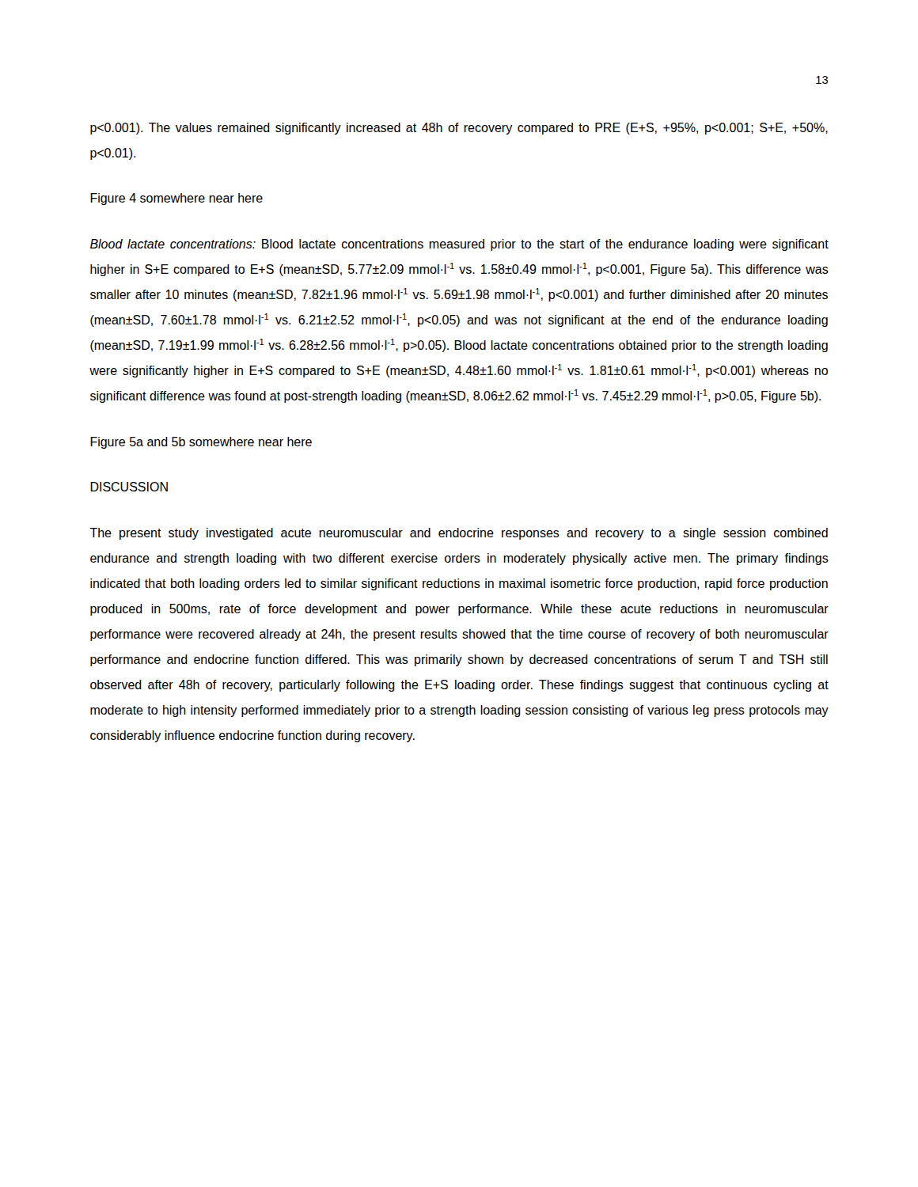13
p<0.001). The values remained significantly increased at 48h of recovery compared to PRE (E+S, +95%, p<0.001; S+E, +50%, p<0.01).
Figure 4 somewhere near here
Blood lactate concentrations: Blood lactate concentrations measured prior to the start of the endurance loading were significant higher in S+E compared to E+S (mean±SD, 5.77±2.09 mmol·l-1 vs. 1.58±0.49 mmol·l-1, p<0.001, Figure 5a). This difference was smaller after 10 minutes (mean±SD, 7.82±1.96 mmol·l-1 vs. 5.69±1.98 mmol·l-1, p<0.001) and further diminished after 20 minutes (mean±SD, 7.60±1.78 mmol·l-1 vs. 6.21±2.52 mmol·l-1, p<0.05) and was not significant at the end of the endurance loading (mean±SD, 7.19±1.99 mmol·l-1 vs. 6.28±2.56 mmol·l-1, p>0.05). Blood lactate concentrations obtained prior to the strength loading were significantly higher in E+S compared to S+E (mean±SD, 4.48±1.60 mmol·l-1 vs. 1.81±0.61 mmol·l-1, p<0.001) whereas no significant difference was found at post-strength loading (mean±SD, 8.06±2.62 mmol·l-1 vs. 7.45±2.29 mmol·l-1, p>0.05, Figure 5b).
Figure 5a and 5b somewhere near here
DISCUSSION
The present study investigated acute neuromuscular and endocrine responses and recovery to a single session combined endurance and strength loading with two different exercise orders in moderately physically active men. The primary findings indicated that both loading orders led to similar significant reductions in maximal isometric force production, rapid force production produced in 500ms, rate of force development and power performance. While these acute reductions in neuromuscular performance were recovered already at 24h, the present results showed that the time course of recovery of both neuromuscular performance and endocrine function differed. This was primarily shown by decreased concentrations of serum T and TSH still observed after 48h of recovery, particularly following the E+S loading order. These findings suggest that continuous cycling at moderate to high intensity performed immediately prior to a strength loading session consisting of various leg press protocols may considerably influence endocrine function during recovery.